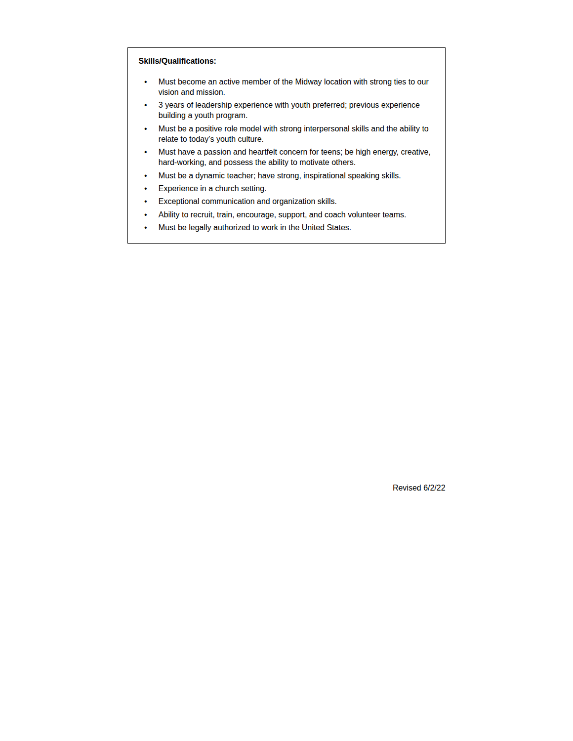Skills/Qualifications:
Must become an active member of the Midway location with strong ties to our vision and mission.
3 years of leadership experience with youth preferred; previous experience building a youth program.
Must be a positive role model with strong interpersonal skills and the ability to relate to today’s youth culture.
Must have a passion and heartfelt concern for teens; be high energy, creative, hard-working, and possess the ability to motivate others.
Must be a dynamic teacher; have strong, inspirational speaking skills.
Experience in a church setting.
Exceptional communication and organization skills.
Ability to recruit, train, encourage, support, and coach volunteer teams.
Must be legally authorized to work in the United States.
Revised 6/2/22